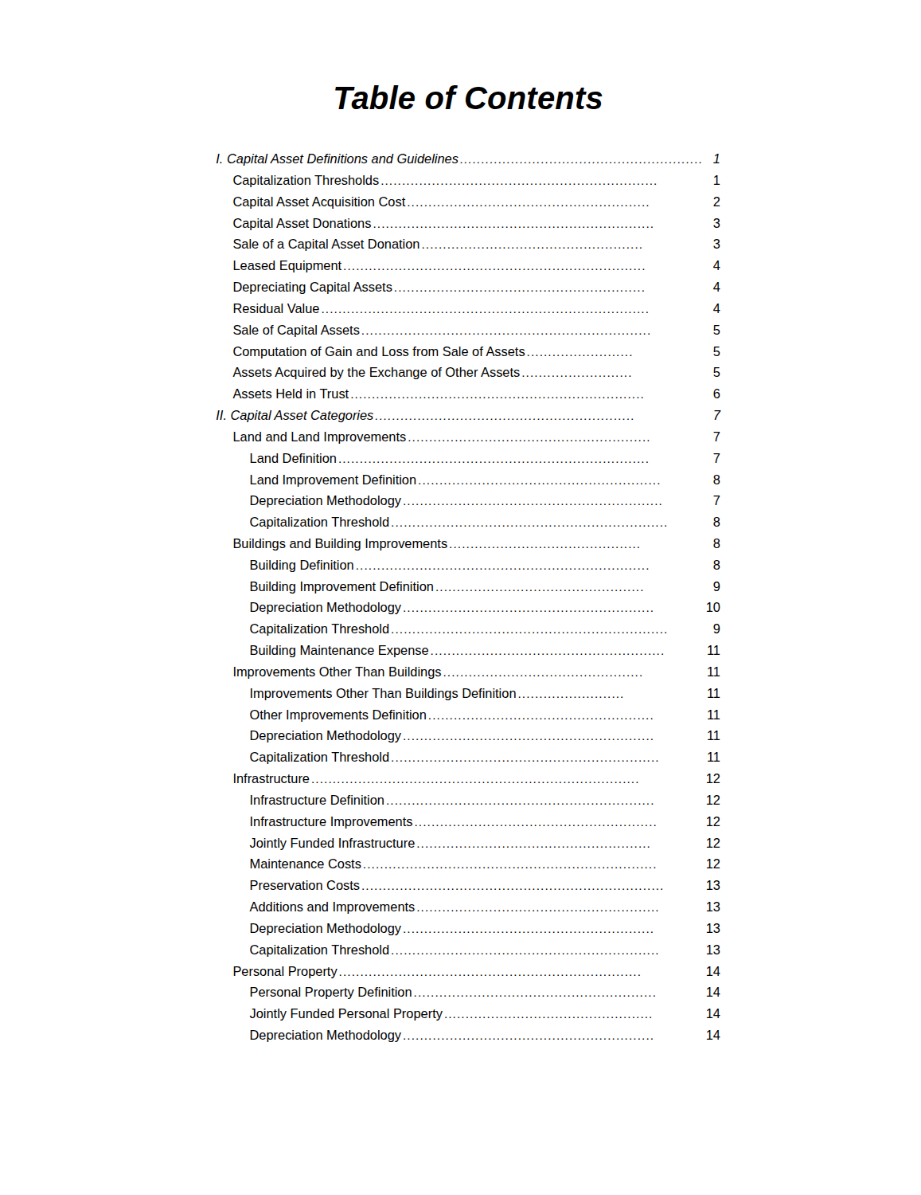Table of Contents
I. Capital Asset Definitions and Guidelines .......................................................... 1
Capitalization Thresholds ................................................................. 1
Capital Asset Acquisition Cost ......................................................... 2
Capital Asset Donations .................................................................. 3
Sale of a Capital Asset Donation .................................................... 3
Leased Equipment ....................................................................... 4
Depreciating Capital Assets ........................................................... 4
Residual Value ............................................................................. 4
Sale of Capital Assets .................................................................... 5
Computation of Gain and Loss from Sale of Assets ......................... 5
Assets Acquired by the Exchange of Other Assets .......................... 5
Assets Held in Trust ..................................................................... 6
II. Capital Asset Categories ............................................................. 7
Land and Land Improvements ......................................................... 7
Land Definition ......................................................................... 7
Land Improvement Definition ......................................................... 8
Depreciation Methodology ............................................................. 7
Capitalization Threshold ................................................................. 8
Buildings and Building Improvements ............................................. 8
Building Definition ..................................................................... 8
Building Improvement Definition ................................................. 9
Depreciation Methodology ........................................................... 10
Capitalization Threshold ................................................................. 9
Building Maintenance Expense ....................................................... 11
Improvements Other Than Buildings ............................................... 11
Improvements Other Than Buildings Definition ......................... 11
Other Improvements Definition ..................................................... 11
Depreciation Methodology ........................................................... 11
Capitalization Threshold ............................................................... 11
Infrastructure ............................................................................. 12
Infrastructure Definition ............................................................... 12
Infrastructure Improvements ......................................................... 12
Jointly Funded Infrastructure ....................................................... 12
Maintenance Costs ..................................................................... 12
Preservation Costs ....................................................................... 13
Additions and Improvements ......................................................... 13
Depreciation Methodology ........................................................... 13
Capitalization Threshold ............................................................... 13
Personal Property ....................................................................... 14
Personal Property Definition ......................................................... 14
Jointly Funded Personal Property ................................................. 14
Depreciation Methodology ........................................................... 14